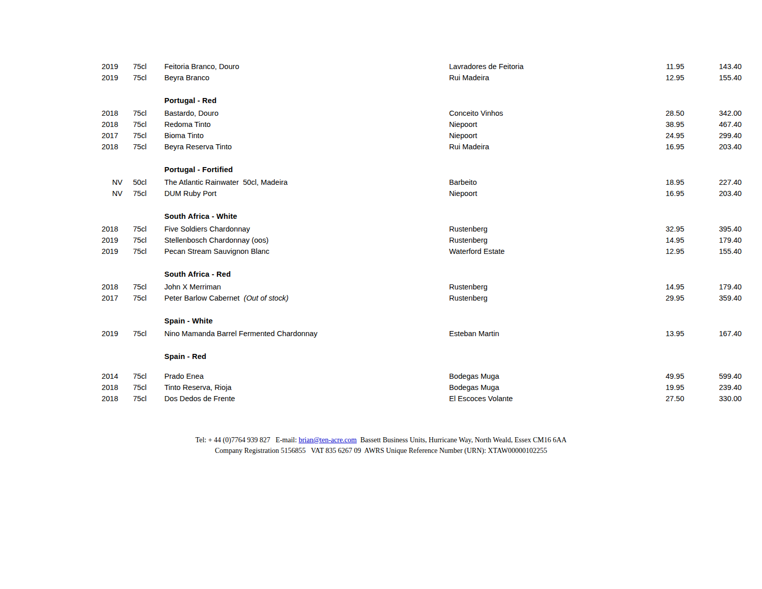| 2019 | 75cl | Feitoria Branco, Douro | Lavradores de Feitoria | 11.95 | 143.40 |
| 2019 | 75cl | Beyra Branco | Rui Madeira | 12.95 | 155.40 |
| | | Portugal - Red | | | |
| 2018 | 75cl | Bastardo, Douro | Conceito Vinhos | 28.50 | 342.00 |
| 2018 | 75cl | Redoma Tinto | Niepoort | 38.95 | 467.40 |
| 2017 | 75cl | Bioma Tinto | Niepoort | 24.95 | 299.40 |
| 2018 | 75cl | Beyra Reserva Tinto | Rui Madeira | 16.95 | 203.40 |
| | | Portugal - Fortified | | | |
| NV | 50cl | The Atlantic Rainwater 50cl, Madeira | Barbeito | 18.95 | 227.40 |
| NV | 75cl | DUM Ruby Port | Niepoort | 16.95 | 203.40 |
| | | South Africa - White | | | |
| 2018 | 75cl | Five Soldiers Chardonnay | Rustenberg | 32.95 | 395.40 |
| 2019 | 75cl | Stellenbosch Chardonnay (oos) | Rustenberg | 14.95 | 179.40 |
| 2019 | 75cl | Pecan Stream Sauvignon Blanc | Waterford Estate | 12.95 | 155.40 |
| | | South Africa - Red | | | |
| 2018 | 75cl | John X Merriman | Rustenberg | 14.95 | 179.40 |
| 2017 | 75cl | Peter Barlow Cabernet (Out of stock) | Rustenberg | 29.95 | 359.40 |
| | | Spain - White | | | |
| 2019 | 75cl | Nino Mamanda Barrel Fermented Chardonnay | Esteban Martin | 13.95 | 167.40 |
| | | Spain - Red | | | |
| 2014 | 75cl | Prado Enea | Bodegas Muga | 49.95 | 599.40 |
| 2018 | 75cl | Tinto Reserva, Rioja | Bodegas Muga | 19.95 | 239.40 |
| 2018 | 75cl | Dos Dedos de Frente | El Escoces Volante | 27.50 | 330.00 |
Tel: + 44 (0)7764 939 827 E-mail: brian@ten-acre.com Bassett Business Units, Hurricane Way, North Weald, Essex CM16 6AA
Company Registration 5156855 VAT 835 6267 09 AWRS Unique Reference Number (URN): XTAW00000102255